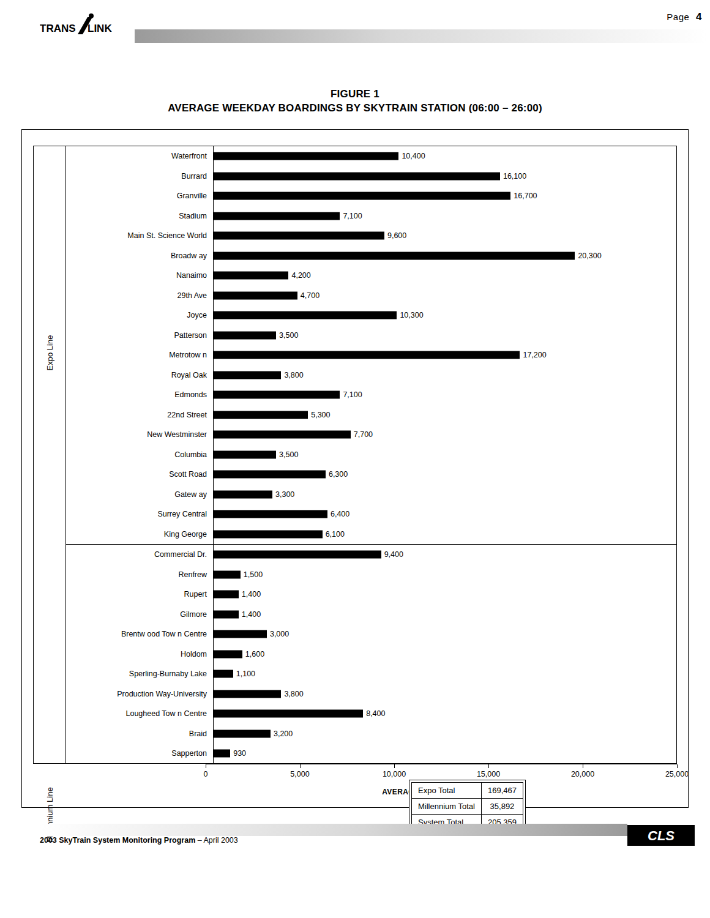Page 4
TRANS LINK
FIGURE 1
AVERAGE WEEKDAY BOARDINGS BY SKYTRAIN STATION (06:00 – 26:00)
Expo Line
Millennium Line
Waterfront
10,400
Burrard
16,100
Granville
16,700
Stadium
7,100
Main St. Science World
9,600
Broadw ay
20,300
Nanaimo
4,200
29th Ave
4,700
Joyce
10,300
Patterson
3,500
Metrotow n
17,200
Royal Oak
3,800
Edmonds
7,100
22nd Street
5,300
New Westminster
7,700
Columbia
3,500
Scott Road
6,300
Gatew ay
3,300
Surrey Central
6,400
King George
6,100
Commercial Dr.
9,400
Renfrew
1,500
Rupert
1,400
Gilmore
1,400
Brentw ood Tow n Centre
3,000
Holdom
1,600
Sperling-Burnaby Lake
1,100
Production Way-University
3,800
Lougheed Tow n Centre
8,400
Braid
3,200
Sapperton
930
| Expo Total | 169,467 |
| Millennium Total | 35,892 |
| System Total | 205,359 |
0
5,000
10,000
15,000
20,000
25,000
AVERAGE WEEKDAY VOLUMES
2003 SkyTrain System Monitoring Program – April 2003
CLS